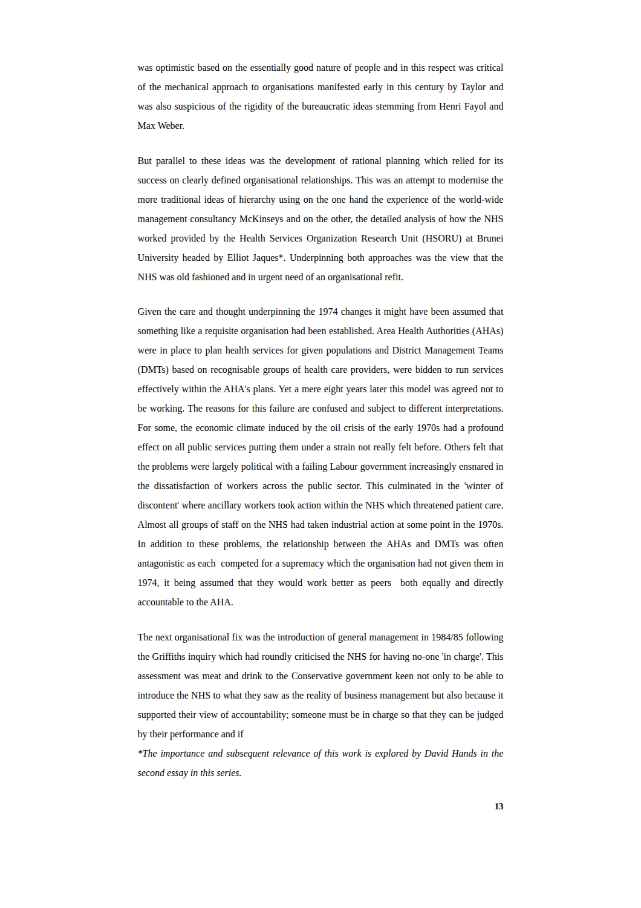was optimistic based on the essentially good nature of people and in this respect was critical of the mechanical approach to organisations manifested early in this century by Taylor and was also suspicious of the rigidity of the bureaucratic ideas stemming from Henri Fayol and Max Weber.
But parallel to these ideas was the development of rational planning which relied for its success on clearly defined organisational relationships. This was an attempt to modernise the more traditional ideas of hierarchy using on the one hand the experience of the world-wide management consultancy McKinseys and on the other, the detailed analysis of how the NHS worked provided by the Health Services Organization Research Unit (HSORU) at Brunei University headed by Elliot Jaques*. Underpinning both approaches was the view that the NHS was old fashioned and in urgent need of an organisational refit.
Given the care and thought underpinning the 1974 changes it might have been assumed that something like a requisite organisation had been established. Area Health Authorities (AHAs) were in place to plan health services for given populations and District Management Teams (DMTs) based on recognisable groups of health care providers, were bidden to run services effectively within the AHA's plans. Yet a mere eight years later this model was agreed not to be working. The reasons for this failure are confused and subject to different interpretations. For some, the economic climate induced by the oil crisis of the early 1970s had a profound effect on all public services putting them under a strain not really felt before. Others felt that the problems were largely political with a failing Labour government increasingly ensnared in the dissatisfaction of workers across the public sector. This culminated in the 'winter of discontent' where ancillary workers took action within the NHS which threatened patient care. Almost all groups of staff on the NHS had taken industrial action at some point in the 1970s. In addition to these problems, the relationship between the AHAs and DMTs was often antagonistic as each competed for a supremacy which the organisation had not given them in 1974, it being assumed that they would work better as peers both equally and directly accountable to the AHA.
The next organisational fix was the introduction of general management in 1984/85 following the Griffiths inquiry which had roundly criticised the NHS for having no-one 'in charge'. This assessment was meat and drink to the Conservative government keen not only to be able to introduce the NHS to what they saw as the reality of business management but also because it supported their view of accountability; someone must be in charge so that they can be judged by their performance and if
*The importance and subsequent relevance of this work is explored by David Hands in the second essay in this series.
13